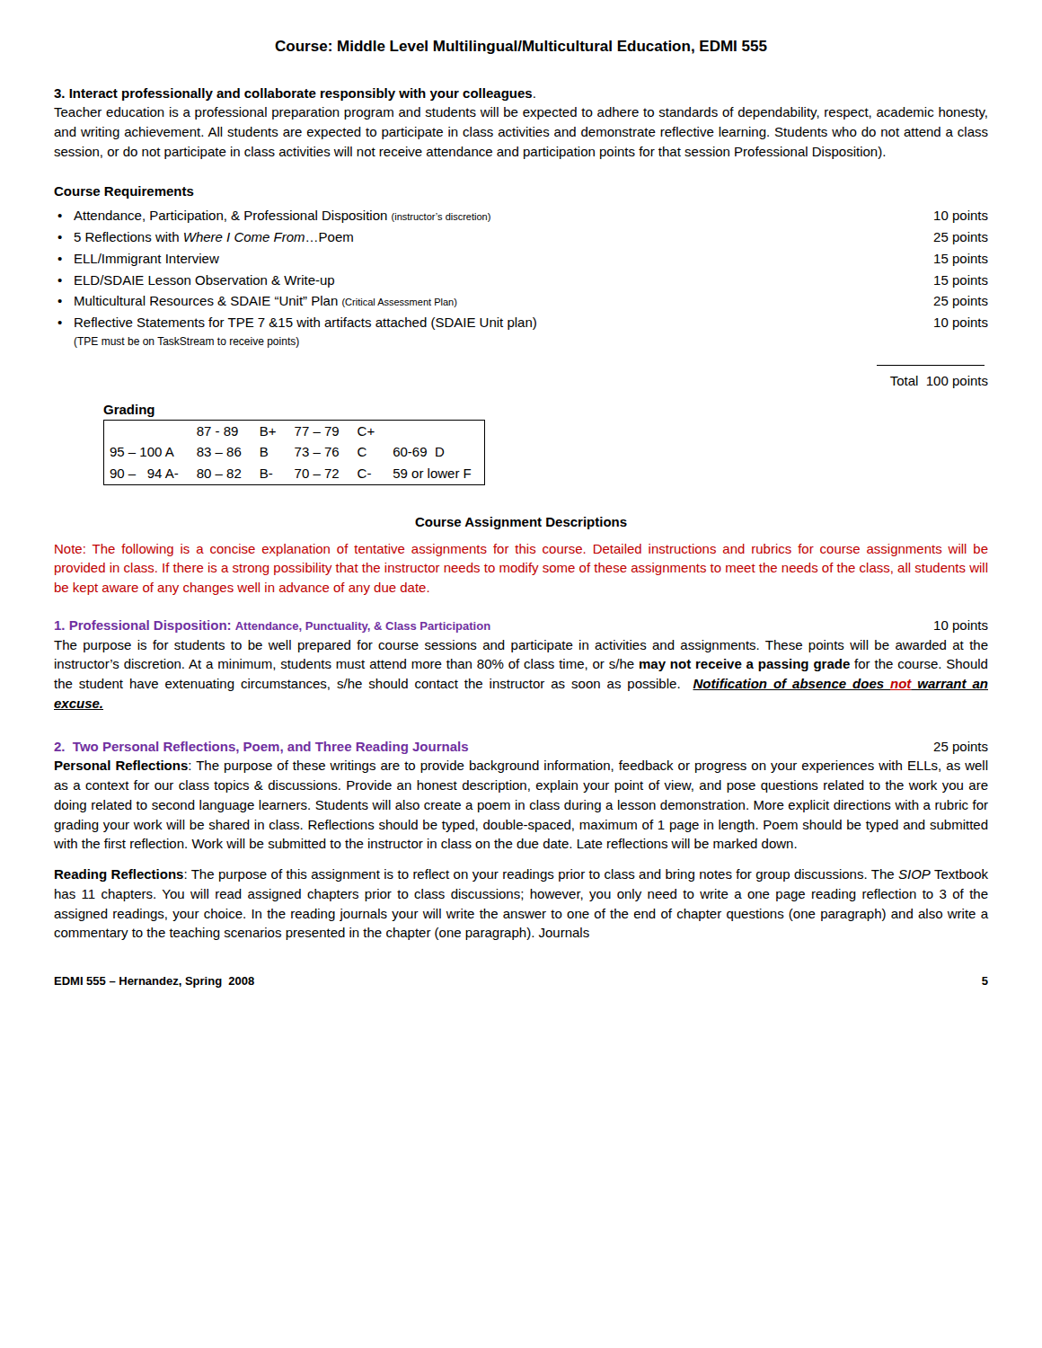Course: Middle Level Multilingual/Multicultural Education, EDMI 555
3. Interact professionally and collaborate responsibly with your colleagues.
Teacher education is a professional preparation program and students will be expected to adhere to standards of dependability, respect, academic honesty, and writing achievement. All students are expected to participate in class activities and demonstrate reflective learning. Students who do not attend a class session, or do not participate in class activities will not receive attendance and participation points for that session Professional Disposition).
Course Requirements
Attendance, Participation, & Professional Disposition (instructor’s discretion) 10 points
5 Reflections with Where I Come From…Poem25 points
ELL/Immigrant Interview15 points
ELD/SDAIE Lesson Observation & Write-up15 points
Multicultural Resources & SDAIE “Unit” Plan (Critical Assessment Plan) 25 points
Reflective Statements for TPE 7 &15 with artifacts attached (SDAIE Unit plan)10 points
(TPE must be on TaskStream to receive points)
Total 100 points
Grading
| | 87 - 89 | B+ | 77 – 79 | C+ | |
| 95 – 100 A | 83 – 86 | B | 73 – 76 | C | 60-69 D |
| 90 – 94 A- | 80 – 82 | B- | 70 – 72 | C- | 59 or lower F |
Course Assignment Descriptions
Note: The following is a concise explanation of tentative assignments for this course. Detailed instructions and rubrics for course assignments will be provided in class. If there is a strong possibility that the instructor needs to modify some of these assignments to meet the needs of the class, all students will be kept aware of any changes well in advance of any due date.
1. Professional Disposition: Attendance, Punctuality, & Class Participation 10 points
The purpose is for students to be well prepared for course sessions and participate in activities and assignments. These points will be awarded at the instructor’s discretion. At a minimum, students must attend more than 80% of class time, or s/he may not receive a passing grade for the course. Should the student have extenuating circumstances, s/he should contact the instructor as soon as possible. Notification of absence does not warrant an excuse.
2. Two Personal Reflections, Poem, and Three Reading Journals25 points
Personal Reflections: The purpose of these writings are to provide background information, feedback or progress on your experiences with ELLs, as well as a context for our class topics & discussions. Provide an honest description, explain your point of view, and pose questions related to the work you are doing related to second language learners. Students will also create a poem in class during a lesson demonstration. More explicit directions with a rubric for grading your work will be shared in class. Reflections should be typed, double-spaced, maximum of 1 page in length. Poem should be typed and submitted with the first reflection. Work will be submitted to the instructor in class on the due date. Late reflections will be marked down.
Reading Reflections: The purpose of this assignment is to reflect on your readings prior to class and bring notes for group discussions. The SIOP Textbook has 11 chapters. You will read assigned chapters prior to class discussions; however, you only need to write a one page reading reflection to 3 of the assigned readings, your choice. In the reading journals your will write the answer to one of the end of chapter questions (one paragraph) and also write a commentary to the teaching scenarios presented in the chapter (one paragraph). Journals
EDMI 555 – Hernandez, Spring 2008 5